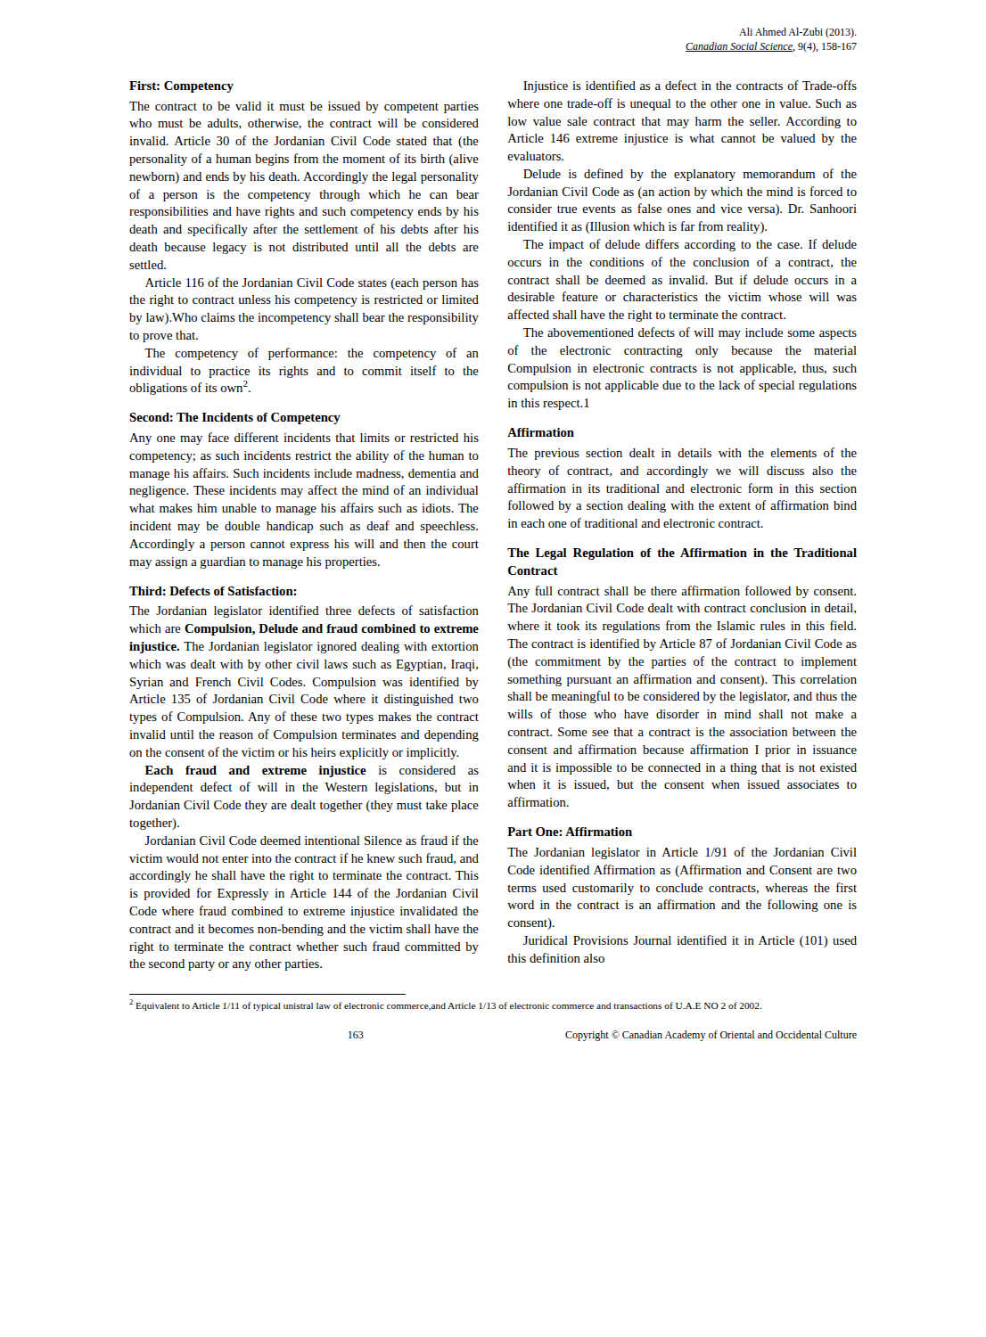Ali Ahmed Al-Zubi (2013).
Canadian Social Science, 9(4), 158-167
First: Competency
The contract to be valid it must be issued by competent parties who must be adults, otherwise, the contract will be considered invalid. Article 30 of the Jordanian Civil Code stated that (the personality of a human begins from the moment of its birth (alive newborn) and ends by his death. Accordingly the legal personality of a person is the competency through which he can bear responsibilities and have rights and such competency ends by his death and specifically after the settlement of his debts after his death because legacy is not distributed until all the debts are settled.
Article 116 of the Jordanian Civil Code states (each person has the right to contract unless his competency is restricted or limited by law).Who claims the incompetency shall bear the responsibility to prove that.
The competency of performance: the competency of an individual to practice its rights and to commit itself to the obligations of its own2.
Second: The Incidents of Competency
Any one may face different incidents that limits or restricted his competency; as such incidents restrict the ability of the human to manage his affairs. Such incidents include madness, dementia and negligence. These incidents may affect the mind of an individual what makes him unable to manage his affairs such as idiots. The incident may be double handicap such as deaf and speechless. Accordingly a person cannot express his will and then the court may assign a guardian to manage his properties.
Third: Defects of Satisfaction:
The Jordanian legislator identified three defects of satisfaction which are Compulsion, Delude and fraud combined to extreme injustice. The Jordanian legislator ignored dealing with extortion which was dealt with by other civil laws such as Egyptian, Iraqi, Syrian and French Civil Codes. Compulsion was identified by Article 135 of Jordanian Civil Code where it distinguished two types of Compulsion. Any of these two types makes the contract invalid until the reason of Compulsion terminates and depending on the consent of the victim or his heirs explicitly or implicitly.
Each fraud and extreme injustice is considered as independent defect of will in the Western legislations, but in Jordanian Civil Code they are dealt together (they must take place together).
Jordanian Civil Code deemed intentional Silence as fraud if the victim would not enter into the contract if he knew such fraud, and accordingly he shall have the right to terminate the contract. This is provided for Expressly in Article 144 of the Jordanian Civil Code where fraud combined to extreme injustice invalidated the contract and it becomes non-bending and the victim shall have the right to terminate the contract whether such fraud committed by the second party or any other parties.
Injustice is identified as a defect in the contracts of Trade-offs where one trade-off is unequal to the other one in value. Such as low value sale contract that may harm the seller. According to Article 146 extreme injustice is what cannot be valued by the evaluators.
Delude is defined by the explanatory memorandum of the Jordanian Civil Code as (an action by which the mind is forced to consider true events as false ones and vice versa). Dr. Sanhoori identified it as (Illusion which is far from reality).
The impact of delude differs according to the case. If delude occurs in the conditions of the conclusion of a contract, the contract shall be deemed as invalid. But if delude occurs in a desirable feature or characteristics the victim whose will was affected shall have the right to terminate the contract.
The abovementioned defects of will may include some aspects of the electronic contracting only because the material Compulsion in electronic contracts is not applicable, thus, such compulsion is not applicable due to the lack of special regulations in this respect.1
Affirmation
The previous section dealt in details with the elements of the theory of contract, and accordingly we will discuss also the affirmation in its traditional and electronic form in this section followed by a section dealing with the extent of affirmation bind in each one of traditional and electronic contract.
The Legal Regulation of the Affirmation in the Traditional Contract
Any full contract shall be there affirmation followed by consent. The Jordanian Civil Code dealt with contract conclusion in detail, where it took its regulations from the Islamic rules in this field. The contract is identified by Article 87 of Jordanian Civil Code as (the commitment by the parties of the contract to implement something pursuant an affirmation and consent). This correlation shall be meaningful to be considered by the legislator, and thus the wills of those who have disorder in mind shall not make a contract. Some see that a contract is the association between the consent and affirmation because affirmation I prior in issuance and it is impossible to be connected in a thing that is not existed when it is issued, but the consent when issued associates to affirmation.
Part One: Affirmation
The Jordanian legislator in Article 1/91 of the Jordanian Civil Code identified Affirmation as (Affirmation and Consent are two terms used customarily to conclude contracts, whereas the first word in the contract is an affirmation and the following one is consent).
Juridical Provisions Journal identified it in Article (101) used this definition also
2 Equivalent to Article 1/11 of typical unistral law of electronic commerce,and Article 1/13 of electronic commerce and transactions of U.A.E NO 2 of 2002.
163 Copyright © Canadian Academy of Oriental and Occidental Culture